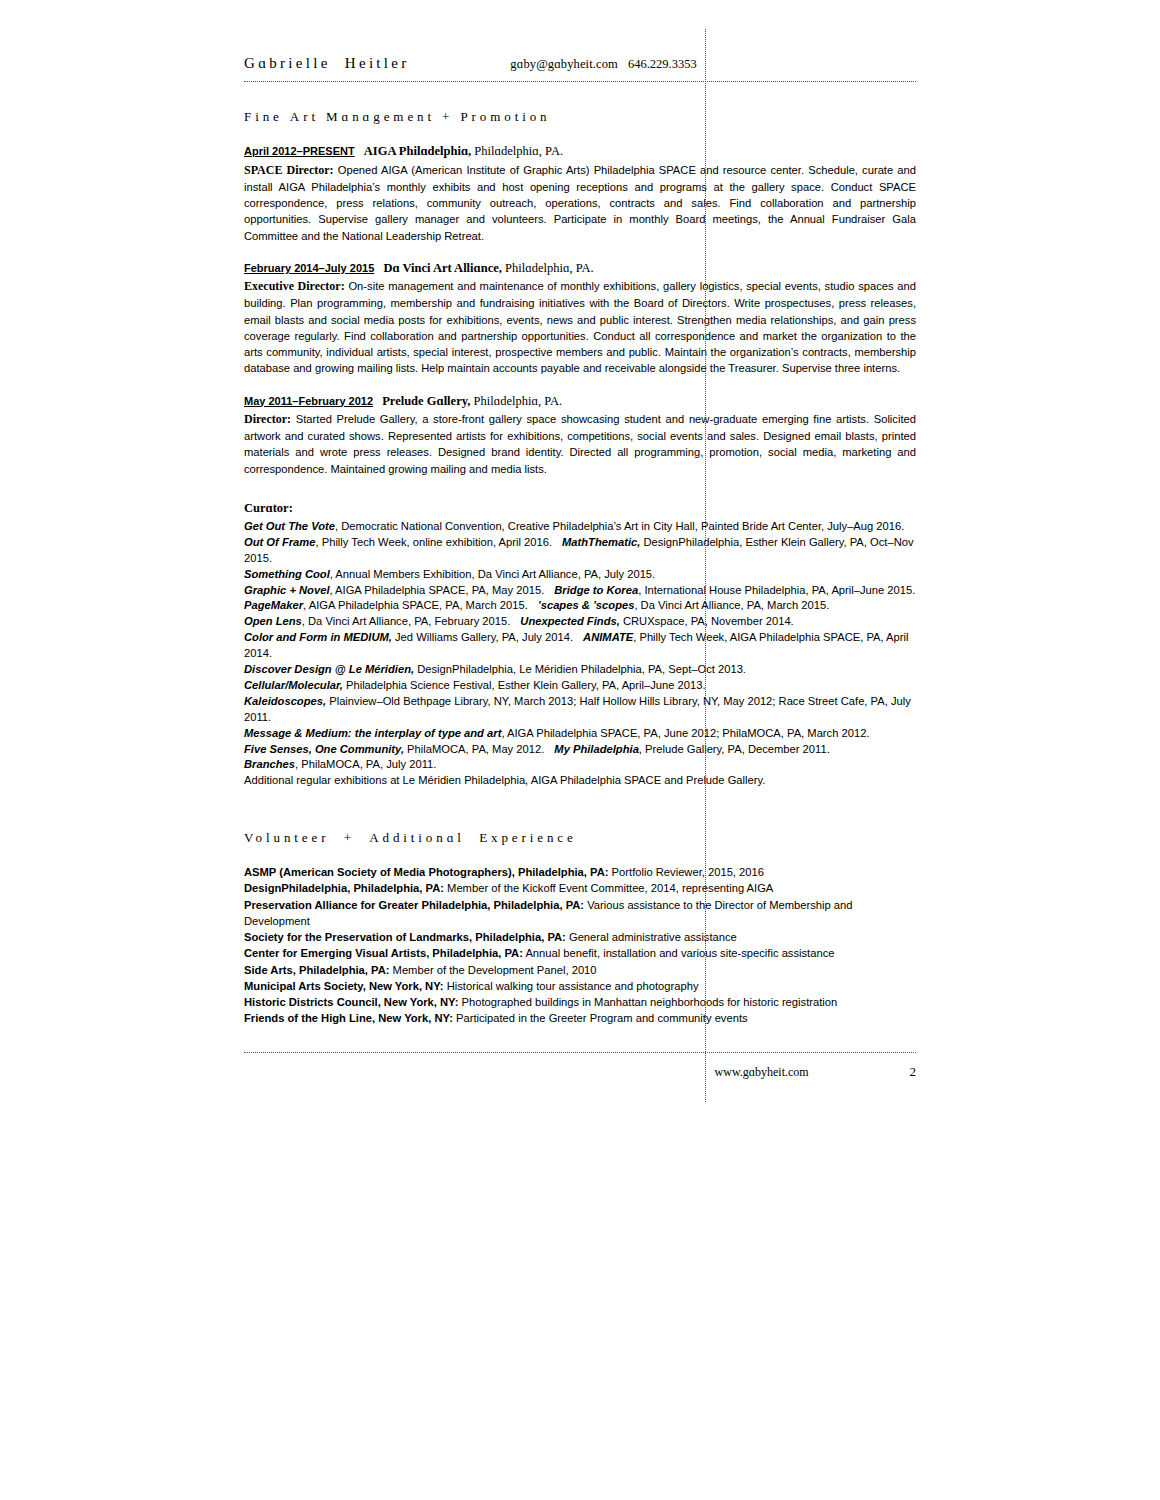Gɑbrielle Heitler
gɑby@gɑbyheit.com 646.229.3353
Fine Art Mɑnɑgement + Promotion
April 2012–PRESENT AIGA Philɑdelphiɑ, Philɑdelphiɑ, PA.
SPACE Director: Opened AIGA (American Institute of Graphic Arts) Philadelphia SPACE and resource center. Schedule, curate and install AIGA Philadelphia’s monthly exhibits and host opening receptions and programs at the gallery space. Conduct SPACE correspondence, press relations, community outreach, operations, contracts and sales. Find collaboration and partnership opportunities. Supervise gallery manager and volunteers. Participate in monthly Board meetings, the Annual Fundraiser Gala Committee and the National Leadership Retreat.
February 2014–July 2015 Dɑ Vinci Art Alliɑnce, Philɑdelphiɑ, PA.
Executive Director: On-site management and maintenance of monthly exhibitions, gallery logistics, special events, studio spaces and building. Plan programming, membership and fundraising initiatives with the Board of Directors. Write prospectuses, press releases, email blasts and social media posts for exhibitions, events, news and public interest. Strengthen media relationships, and gain press coverage regularly. Find collaboration and partnership opportunities. Conduct all correspondence and market the organization to the arts community, individual artists, special interest, prospective members and public. Maintain the organization’s contracts, membership database and growing mailing lists. Help maintain accounts payable and receivable alongside the Treasurer. Supervise three interns.
May 2011–February 2012 Prelude Gɑllery, Philɑdelphiɑ, PA.
Director: Started Prelude Gallery, a store-front gallery space showcasing student and new-graduate emerging fine artists. Solicited artwork and curated shows. Represented artists for exhibitions, competitions, social events and sales. Designed email blasts, printed materials and wrote press releases. Designed brand identity. Directed all programming, promotion, social media, marketing and correspondence. Maintained growing mailing and media lists.
Curɑtor:
Get Out The Vote, Democratic National Convention, Creative Philadelphia’s Art in City Hall, Painted Bride Art Center, July–Aug 2016.
Out Of Frame, Philly Tech Week, online exhibition, April 2016. MathThematic, DesignPhiladelphia, Esther Klein Gallery, PA, Oct–Nov 2015.
Something Cool, Annual Members Exhibition, Da Vinci Art Alliance, PA, July 2015.
Graphic + Novel, AIGA Philadelphia SPACE, PA, May 2015. Bridge to Korea, International House Philadelphia, PA, April–June 2015.
PageMaker, AIGA Philadelphia SPACE, PA, March 2015. ’scapes & ’scopes, Da Vinci Art Alliance, PA, March 2015.
Open Lens, Da Vinci Art Alliance, PA, February 2015. Unexpected Finds, CRUXspace, PA, November 2014.
Color and Form in MEDIUM, Jed Williams Gallery, PA, July 2014. ANIMATE, Philly Tech Week, AIGA Philadelphia SPACE, PA, April 2014.
Discover Design @ Le Méridien, DesignPhiladelphia, Le Méridien Philadelphia, PA, Sept–Oct 2013.
Cellular/Molecular, Philadelphia Science Festival, Esther Klein Gallery, PA, April–June 2013.
Kaleidoscopes, Plainview–Old Bethpage Library, NY, March 2013; Half Hollow Hills Library, NY, May 2012; Race Street Cafe, PA, July 2011.
Message & Medium: the interplay of type and art, AIGA Philadelphia SPACE, PA, June 2012; PhilaMOCA, PA, March 2012.
Five Senses, One Community, PhilaMOCA, PA, May 2012. My Philadelphia, Prelude Gallery, PA, December 2011.
Branches, PhilaMOCA, PA, July 2011.
Additional regular exhibitions at Le Méridien Philadelphia, AIGA Philadelphia SPACE and Prelude Gallery.
Volunteer + Additionɑl Experience
ASMP (American Society of Media Photographers), Philadelphia, PA: Portfolio Reviewer, 2015, 2016
DesignPhiladelphia, Philadelphia, PA: Member of the Kickoff Event Committee, 2014, representing AIGA
Preservation Alliance for Greater Philadelphia, Philadelphia, PA: Various assistance to the Director of Membership and Development
Society for the Preservation of Landmarks, Philadelphia, PA: General administrative assistance
Center for Emerging Visual Artists, Philadelphia, PA: Annual benefit, installation and various site-specific assistance
Side Arts, Philadelphia, PA: Member of the Development Panel, 2010
Municipal Arts Society, New York, NY: Historical walking tour assistance and photography
Historic Districts Council, New York, NY: Photographed buildings in Manhattan neighborhoods for historic registration
Friends of the High Line, New York, NY: Participated in the Greeter Program and community events
www.gɑbyheit.com 2